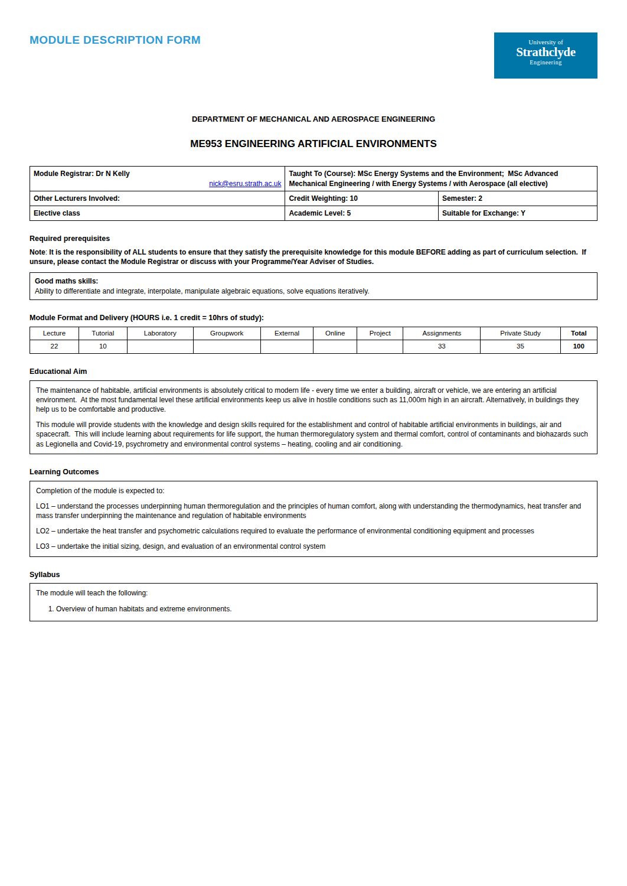University of
Strathclyde
Engineering
MODULE DESCRIPTION FORM
DEPARTMENT OF MECHANICAL AND AEROSPACE ENGINEERING
ME953 ENGINEERING ARTIFICIAL ENVIRONMENTS
| Module Registrar: Dr N Kelly nick@esru.strath.ac.uk | Taught To (Course): MSc Energy Systems and the Environment; MSc Advanced Mechanical Engineering / with Energy Systems / with Aerospace (all elective) |
| Other Lecturers Involved: | Credit Weighting: 10 | Semester: 2 |
| Elective class | Academic Level: 5 | Suitable for Exchange: Y |
Required prerequisites
Note: It is the responsibility of ALL students to ensure that they satisfy the prerequisite knowledge for this module BEFORE adding as part of curriculum selection. If unsure, please contact the Module Registrar or discuss with your Programme/Year Adviser of Studies.
Good maths skills:
Ability to differentiate and integrate, interpolate, manipulate algebraic equations, solve equations iteratively.
Module Format and Delivery (HOURS i.e. 1 credit = 10hrs of study):
| Lecture | Tutorial | Laboratory | Groupwork | External | Online | Project | Assignments | Private Study | Total |
| --- | --- | --- | --- | --- | --- | --- | --- | --- | --- |
| 22 | 10 | | | | | | 33 | 35 | 100 |
Educational Aim
The maintenance of habitable, artificial environments is absolutely critical to modern life - every time we enter a building, aircraft or vehicle, we are entering an artificial environment. At the most fundamental level these artificial environments keep us alive in hostile conditions such as 11,000m high in an aircraft. Alternatively, in buildings they help us to be comfortable and productive.
This module will provide students with the knowledge and design skills required for the establishment and control of habitable artificial environments in buildings, air and spacecraft. This will include learning about requirements for life support, the human thermoregulatory system and thermal comfort, control of contaminants and biohazards such as Legionella and Covid-19, psychrometry and environmental control systems – heating, cooling and air conditioning.
Learning Outcomes
Completion of the module is expected to:
LO1 – understand the processes underpinning human thermoregulation and the principles of human comfort, along with understanding the thermodynamics, heat transfer and mass transfer underpinning the maintenance and regulation of habitable environments
LO2 – undertake the heat transfer and psychometric calculations required to evaluate the performance of environmental conditioning equipment and processes
LO3 – undertake the initial sizing, design, and evaluation of an environmental control system
Syllabus
The module will teach the following:
Overview of human habitats and extreme environments.